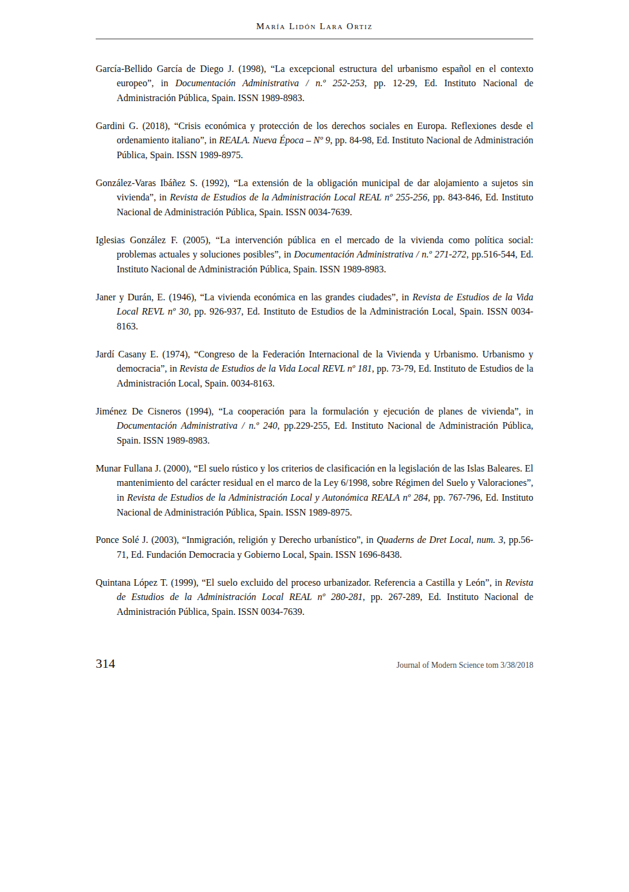María Lidón Lara Ortiz
García-Bellido García de Diego J. (1998), “La excepcional estructura del urbanismo español en el contexto europeo”, in Documentación Administrativa / n.º 252-253, pp. 12-29, Ed. Instituto Nacional de Administración Pública, Spain. ISSN 1989-8983.
Gardini G. (2018), “Crisis económica y protección de los derechos sociales en Europa. Reflexiones desde el ordenamiento italiano”, in REALA. Nueva Época – Nº 9, pp. 84-98, Ed. Instituto Nacional de Administración Pública, Spain. ISSN 1989-8975.
González-Varas Ibáñez S. (1992), “La extensión de la obligación municipal de dar alojamiento a sujetos sin vivienda”, in Revista de Estudios de la Administración Local REAL nº 255-256, pp. 843-846, Ed. Instituto Nacional de Administración Pública, Spain. ISSN 0034-7639.
Iglesias González F. (2005), “La intervención pública en el mercado de la vivienda como política social: problemas actuales y soluciones posibles”, in Documentación Administrativa / n.º 271-272, pp.516-544, Ed. Instituto Nacional de Administración Pública, Spain. ISSN 1989-8983.
Janer y Durán, E. (1946), “La vivienda económica en las grandes ciudades”, in Revista de Estudios de la Vida Local REVL nº 30, pp. 926-937, Ed. Instituto de Estudios de la Administración Local, Spain. ISSN 0034-8163.
Jardí Casany E. (1974), “Congreso de la Federación Internacional de la Vivienda y Urbanismo. Urbanismo y democracia”, in Revista de Estudios de la Vida Local REVL nº 181, pp. 73-79, Ed. Instituto de Estudios de la Administración Local, Spain. 0034-8163.
Jiménez De Cisneros (1994), “La cooperación para la formulación y ejecución de planes de vivienda”, in Documentación Administrativa / n.º 240, pp.229-255, Ed. Instituto Nacional de Administración Pública, Spain. ISSN 1989-8983.
Munar Fullana J. (2000), “El suelo rústico y los criterios de clasificación en la legislación de las Islas Baleares. El mantenimiento del carácter residual en el marco de la Ley 6/1998, sobre Régimen del Suelo y Valoraciones”, in Revista de Estudios de la Administración Local y Autonómica REALA nº 284, pp. 767-796, Ed. Instituto Nacional de Administración Pública, Spain. ISSN 1989-8975.
Ponce Solé J. (2003), “Inmigración, religión y Derecho urbanístico”, in Quaderns de Dret Local, num. 3, pp.56-71, Ed. Fundación Democracia y Gobierno Local, Spain. ISSN 1696-8438.
Quintana López T. (1999), “El suelo excluido del proceso urbanizador. Referencia a Castilla y León”, in Revista de Estudios de la Administración Local REAL nº 280-281, pp. 267-289, Ed. Instituto Nacional de Administración Pública, Spain. ISSN 0034-7639.
314 Journal of Modern Science tom 3/38/2018